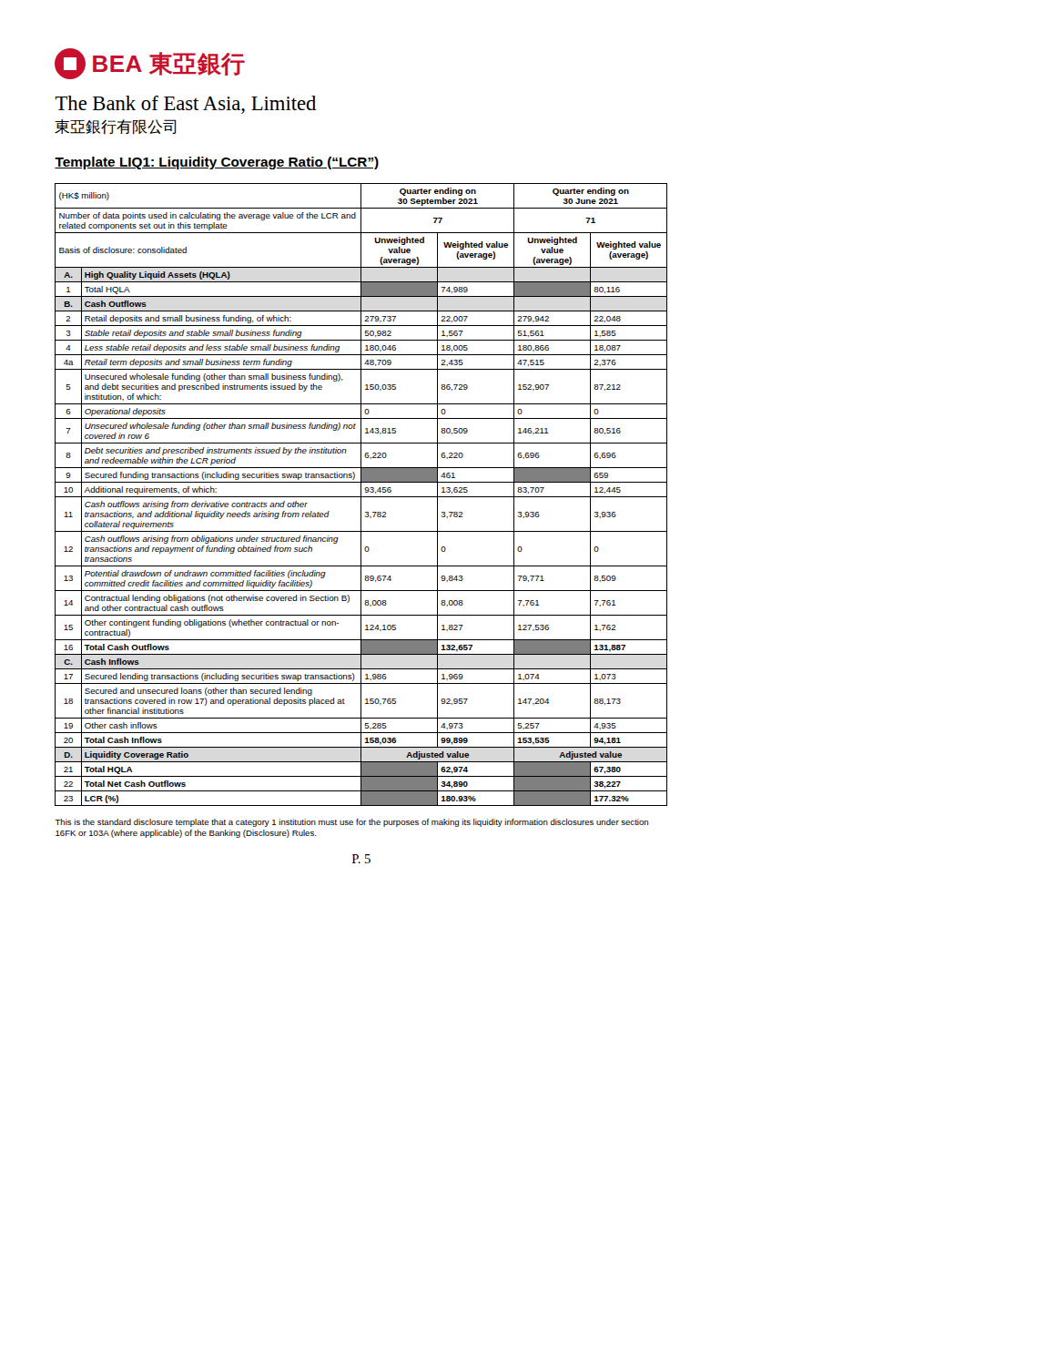BEA 東亞銀行
The Bank of East Asia, Limited
東亞銀行有限公司
Template LIQ1: Liquidity Coverage Ratio (“LCR”)
| (HK$ million) | Quarter ending on 30 September 2021 | Quarter ending on 30 June 2021 |
| --- | --- | --- |
| Number of data points used in calculating the average value of the LCR and related components set out in this template | 77 | 71 |
| Basis of disclosure: consolidated | Unweighted value (average) | Weighted value (average) | Unweighted value (average) | Weighted value (average) |
| A. | High Quality Liquid Assets (HQLA) | | | | |
| 1 | Total HQLA | | 74,989 | | 80,116 |
| B. | Cash Outflows | | | | |
| 2 | Retail deposits and small business funding, of which: | 279,737 | 22,007 | 279,942 | 22,048 |
| 3 | Stable retail deposits and stable small business funding | 50,982 | 1,567 | 51,561 | 1,585 |
| 4 | Less stable retail deposits and less stable small business funding | 180,046 | 18,005 | 180,866 | 18,087 |
| 4a | Retail term deposits and small business term funding | 48,709 | 2,435 | 47,515 | 2,376 |
| 5 | Unsecured wholesale funding (other than small business funding), and debt securities and prescribed instruments issued by the institution, of which: | 150,035 | 86,729 | 152,907 | 87,212 |
| 6 | Operational deposits | 0 | 0 | 0 | 0 |
| 7 | Unsecured wholesale funding (other than small business funding) not covered in row 6 | 143,815 | 80,509 | 146,211 | 80,516 |
| 8 | Debt securities and prescribed instruments issued by the institution and redeemable within the LCR period | 6,220 | 6,220 | 6,696 | 6,696 |
| 9 | Secured funding transactions (including securities swap transactions) | | 461 | | 659 |
| 10 | Additional requirements, of which: | 93,456 | 13,625 | 83,707 | 12,445 |
| 11 | Cash outflows arising from derivative contracts and other transactions, and additional liquidity needs arising from related collateral requirements | 3,782 | 3,782 | 3,936 | 3,936 |
| 12 | Cash outflows arising from obligations under structured financing transactions and repayment of funding obtained from such transactions | 0 | 0 | 0 | 0 |
| 13 | Potential drawdown of undrawn committed facilities (including committed credit facilities and committed liquidity facilities) | 89,674 | 9,843 | 79,771 | 8,509 |
| 14 | Contractual lending obligations (not otherwise covered in Section B) and other contractual cash outflows | 8,008 | 8,008 | 7,761 | 7,761 |
| 15 | Other contingent funding obligations (whether contractual or non-contractual) | 124,105 | 1,827 | 127,536 | 1,762 |
| 16 | Total Cash Outflows | | 132,657 | | 131,887 |
| C. | Cash Inflows | | | | |
| 17 | Secured lending transactions (including securities swap transactions) | 1,986 | 1,969 | 1,074 | 1,073 |
| 18 | Secured and unsecured loans (other than secured lending transactions covered in row 17) and operational deposits placed at other financial institutions | 150,765 | 92,957 | 147,204 | 88,173 |
| 19 | Other cash inflows | 5,285 | 4,973 | 5,257 | 4,935 |
| 20 | Total Cash Inflows | 158,036 | 99,899 | 153,535 | 94,181 |
| D. | Liquidity Coverage Ratio | Adjusted value | Adjusted value |
| 21 | Total HQLA | | 62,974 | | 67,380 |
| 22 | Total Net Cash Outflows | | 34,890 | | 38,227 |
| 23 | LCR (%) | | 180.93% | | 177.32% |
This is the standard disclosure template that a category 1 institution must use for the purposes of making its liquidity information disclosures under section 16FK or 103A (where applicable) of the Banking (Disclosure) Rules.
P. 5